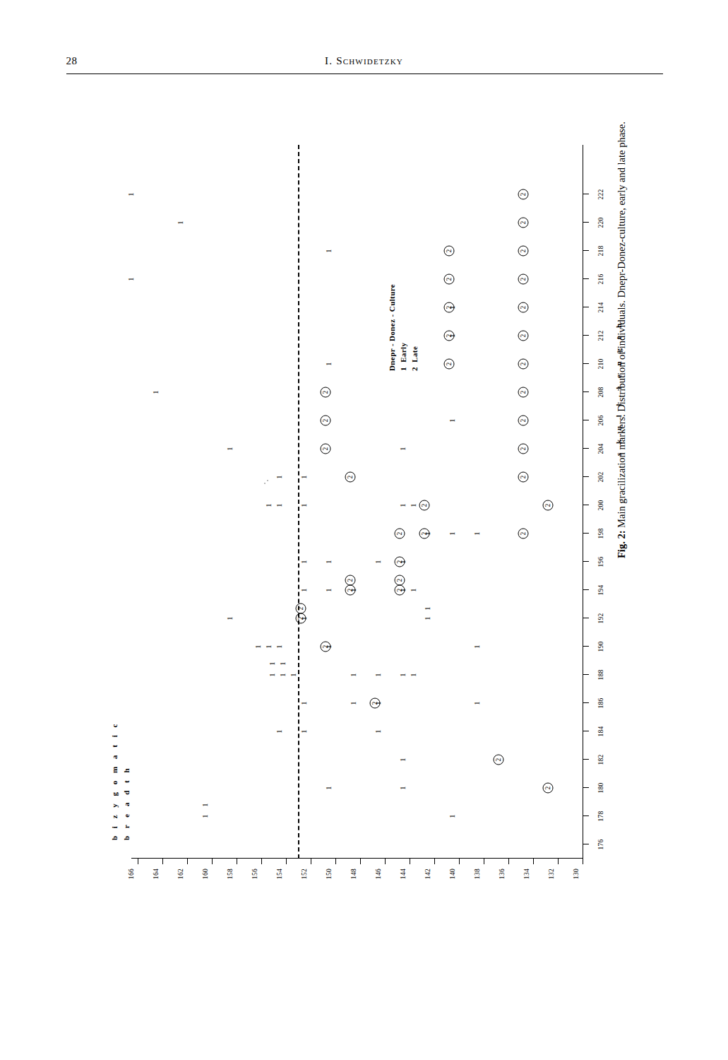28
I. Schwidetzky
176
178
180
182
184
186
188
190
192
194
196
198
200
202
204
206
208
210
212
214
216
218
220
222
s k u l l l e n g t h
130
132
134
136
138
140
142
144
146
148
150
152
154
156
158
160
162
164
166
b i z y g o m a t i c
b r e a d t h
Dnepr - Donez - Culture
1 Early
2 Late
1
1
1
1
1
1
1
1
1
1
1
1
1
1
1
1
1
1
1
1
1
1
1
1
1
1
1
1
1
1
1
1
1
1
1
1
1
1
1
1
1
1
1
1
1
1
1
1
1
1
1
1
1
1
1
1
1
1
1
1
1
2
2
2
2
2
2
2
2
2
2
2
2
2
2
2
2
2
2
2
2
2
2
2
2
2
2
2
2
2
2
2
2
2
2
2
2
Fig. 2: Main gracilization markers. Distribution of individuals. Dnepr-Donez-culture, early and late phase.